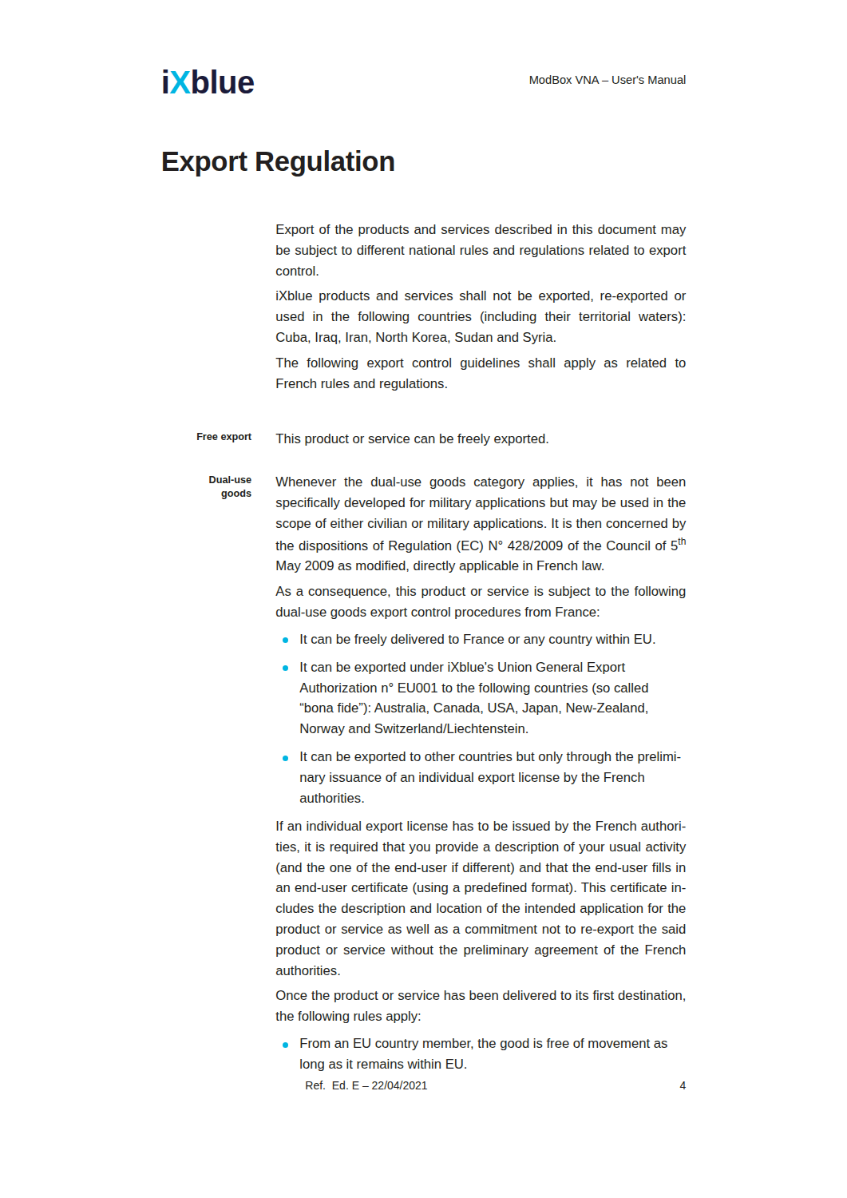iXblue
ModBox VNA – User's Manual
Export Regulation
Export of the products and services described in this document may be subject to different national rules and regulations related to export control.
iXblue products and services shall not be exported, re-exported or used in the following countries (including their territorial waters): Cuba, Iraq, Iran, North Korea, Sudan and Syria.
The following export control guidelines shall apply as related to French rules and regulations.
Free export
This product or service can be freely exported.
Dual-use
goods
Whenever the dual-use goods category applies, it has not been specifically developed for military applications but may be used in the scope of either civilian or military applications. It is then concerned by the dispositions of Regulation (EC) N° 428/2009 of the Council of 5th May 2009 as modified, directly applicable in French law.
As a consequence, this product or service is subject to the following dual-use goods export control procedures from France:
It can be freely delivered to France or any country within EU.
It can be exported under iXblue's Union General Export Authorization n° EU001 to the following countries (so called “bona fide”): Australia, Canada, USA, Japan, New-Zealand, Norway and Switzerland/Liechtenstein.
It can be exported to other countries but only through the preliminary issuance of an individual export license by the French authorities.
If an individual export license has to be issued by the French authorities, it is required that you provide a description of your usual activity (and the one of the end-user if different) and that the end-user fills in an end-user certificate (using a predefined format). This certificate includes the description and location of the intended application for the product or service as well as a commitment not to re-export the said product or service without the preliminary agreement of the French authorities.
Once the product or service has been delivered to its first destination, the following rules apply:
From an EU country member, the good is free of movement as long as it remains within EU.
Ref. Ed. E – 22/04/2021
4